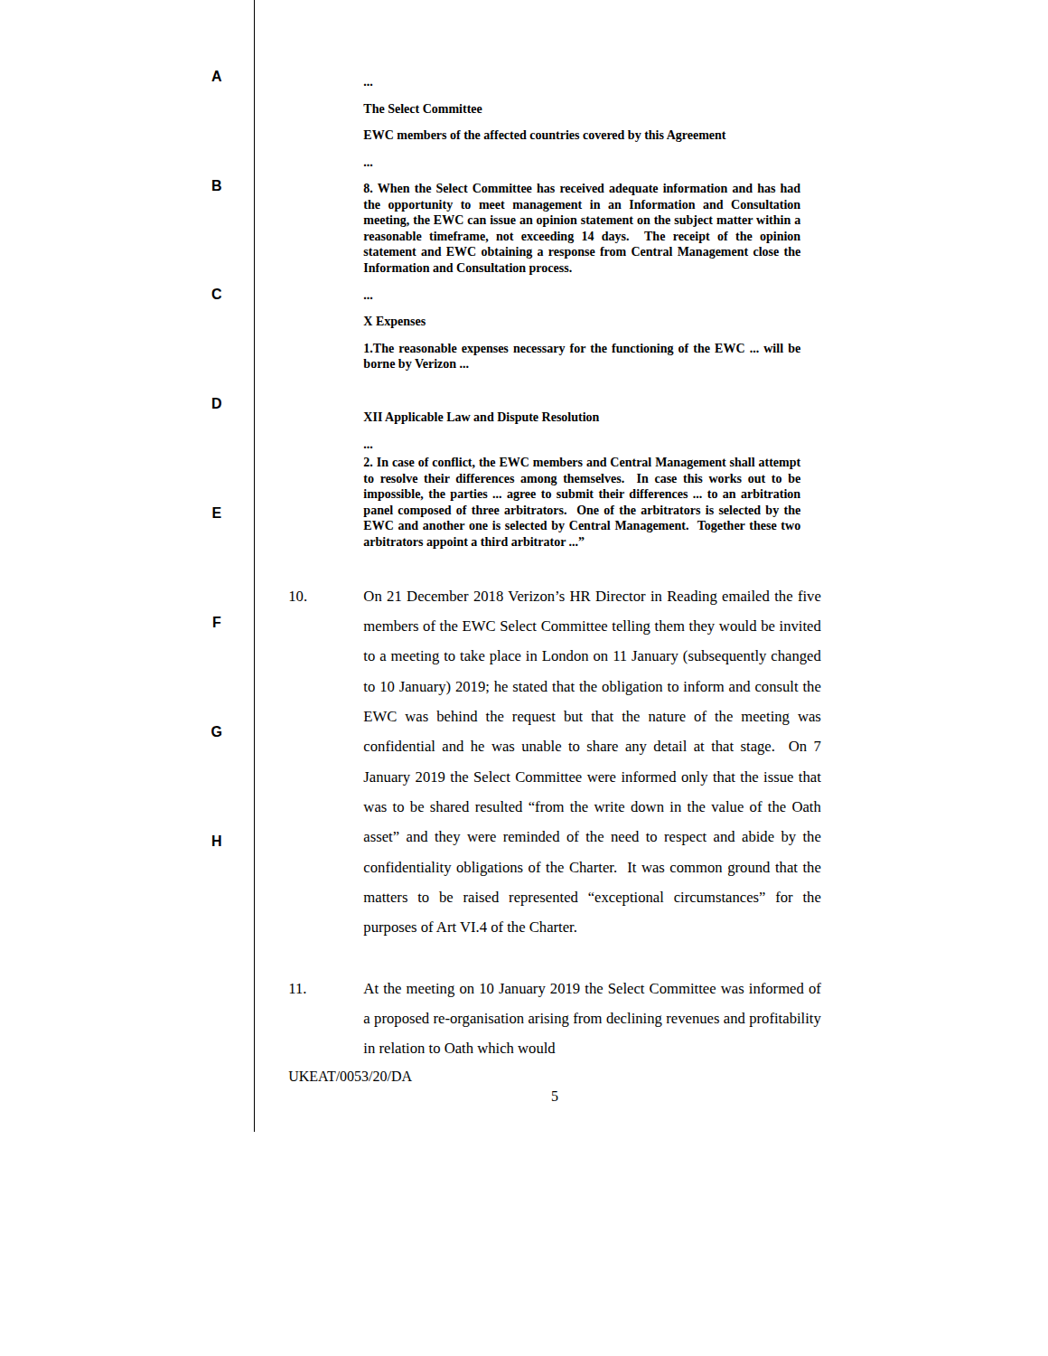A B C D E F G H
...
The Select Committee
EWC members of the affected countries covered by this Agreement
...
8. When the Select Committee has received adequate information and has had the opportunity to meet management in an Information and Consultation meeting, the EWC can issue an opinion statement on the subject matter within a reasonable timeframe, not exceeding 14 days. The receipt of the opinion statement and EWC obtaining a response from Central Management close the Information and Consultation process.
...
X Expenses
1.The reasonable expenses necessary for the functioning of the EWC ... will be borne by Verizon ...
XII Applicable Law and Dispute Resolution
...
2. In case of conflict, the EWC members and Central Management shall attempt to resolve their differences among themselves. In case this works out to be impossible, the parties ... agree to submit their differences ... to an arbitration panel composed of three arbitrators. One of the arbitrators is selected by the EWC and another one is selected by Central Management. Together these two arbitrators appoint a third arbitrator ...”
10. On 21 December 2018 Verizon’s HR Director in Reading emailed the five members of the EWC Select Committee telling them they would be invited to a meeting to take place in London on 11 January (subsequently changed to 10 January) 2019; he stated that the obligation to inform and consult the EWC was behind the request but that the nature of the meeting was confidential and he was unable to share any detail at that stage. On 7 January 2019 the Select Committee were informed only that the issue that was to be shared resulted “from the write down in the value of the Oath asset” and they were reminded of the need to respect and abide by the confidentiality obligations of the Charter. It was common ground that the matters to be raised represented “exceptional circumstances” for the purposes of Art VI.4 of the Charter.
11. At the meeting on 10 January 2019 the Select Committee was informed of a proposed re-organisation arising from declining revenues and profitability in relation to Oath which would
UKEAT/0053/20/DA
5